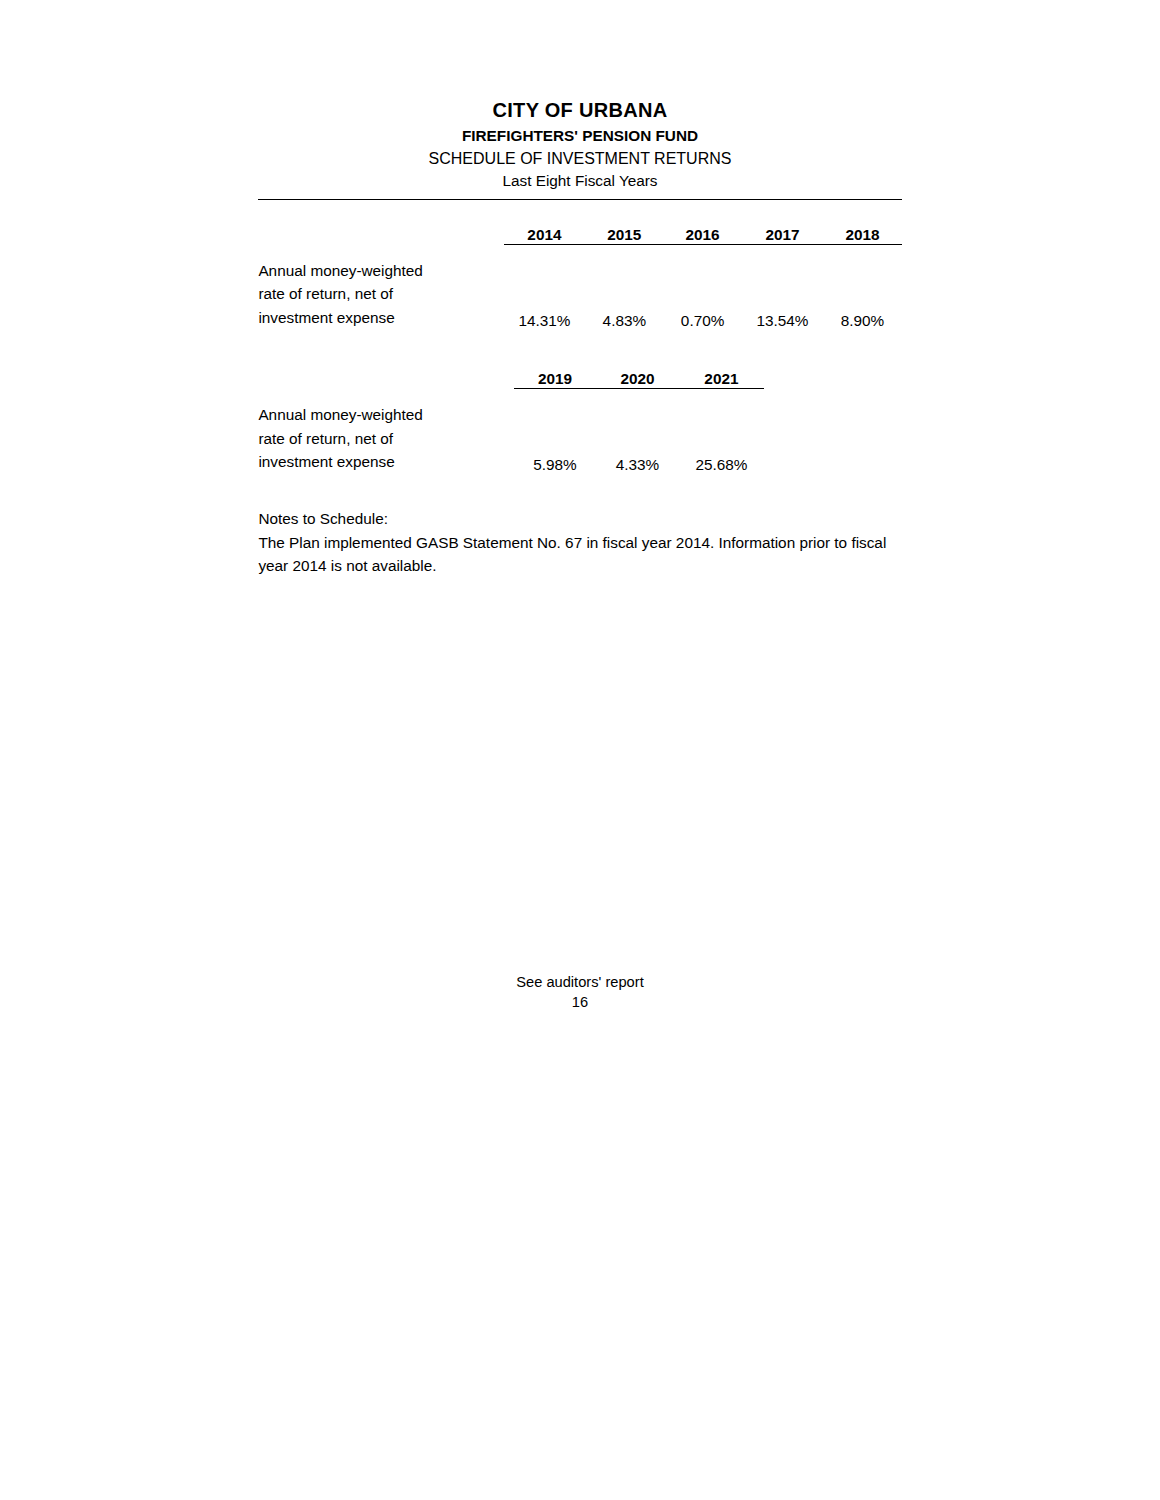CITY OF URBANA
FIREFIGHTERS' PENSION FUND
SCHEDULE OF INVESTMENT RETURNS
Last Eight Fiscal Years
| | 2014 | 2015 | 2016 | 2017 | 2018 |
| Annual money-weighted rate of return, net of investment expense | 14.31% | 4.83% | 0.70% | 13.54% | 8.90% |
| | 2019 | 2020 | 2021 | | |
| Annual money-weighted rate of return, net of investment expense | 5.98% | 4.33% | 25.68% | | |
Notes to Schedule:
The Plan implemented GASB Statement No. 67 in fiscal year 2014. Information prior to fiscal year 2014 is not available.
See auditors' report
16